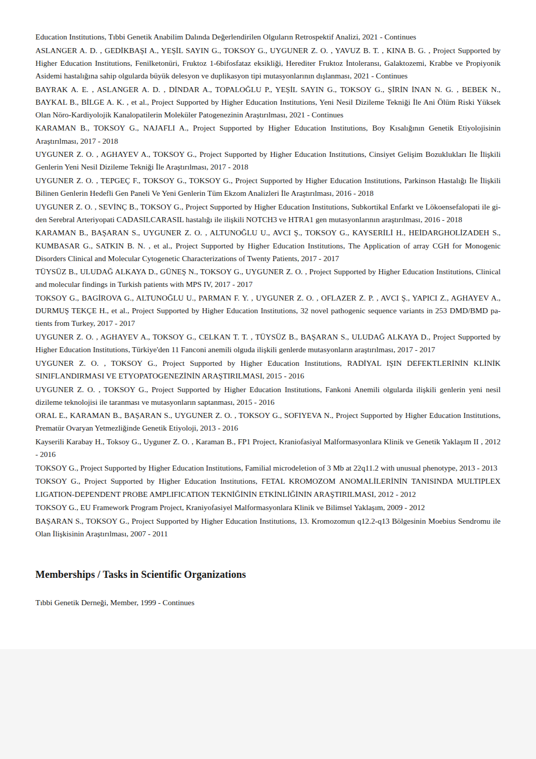Education Institutions, Tıbbi Genetik Anabilim Dalında Değerlendirilen Olguların Retrospektif Analizi, 2021 - Continues
ASLANGER A. D. , GEDİKBAŞI A., YEŞİL SAYIN G., TOKSOY G., UYGUNER Z. O. , YAVUZ B. T. , KINA B. G. , Project Supported by Higher Education Institutions, Fenilketonüri, Fruktoz 1-6bifosfataz eksikliği, Herediter Fruktoz İntoleransı, Galaktozemi, Krabbe ve Propiyonik Asidemi hastalığına sahip olgularda büyük delesyon ve duplikasyon tipi mutasyonlarının dışlanması, 2021 - Continues
BAYRAK A. E. , ASLANGER A. D. , DİNDAR A., TOPALOĞLU P., YEŞİL SAYIN G., TOKSOY G., ŞİRİN İNAN N. G. , BEBEK N., BAYKAL B., BİLGE A. K. , et al., Project Supported by Higher Education Institutions, Yeni Nesil Dizileme Tekniği İle Ani Ölüm Riski Yüksek Olan Nöro-Kardiyolojik Kanalopatilerin Moleküler Patogenezinin Araştırılması, 2021 - Continues
KARAMAN B., TOKSOY G., NAJAFLI A., Project Supported by Higher Education Institutions, Boy Kısalığının Genetik Etiyolojisinin Araştırılması, 2017 - 2018
UYGUNER Z. O. , AGHAYEV A., TOKSOY G., Project Supported by Higher Education Institutions, Cinsiyet Gelişim Bozuklukları İle İlişkili Genlerin Yeni Nesil Dizileme Tekniği İle Araştırılması, 2017 - 2018
UYGUNER Z. O. , TEPGEÇ F., TOKSOY G., TOKSOY G., Project Supported by Higher Education Institutions, Parkinson Hastalığı İle İlişkili Bilinen Genlerin Hedefli Gen Paneli Ve Yeni Genlerin Tüm Ekzom Analizleri İle Araştırılması, 2016 - 2018
UYGUNER Z. O. , SEVİNÇ B., TOKSOY G., Project Supported by Higher Education Institutions, Subkortikal Enfarkt ve Lökoensefalopati ile giden Serebral Arteriyopati CADASILCARASIL hastalığı ile ilişkili NOTCH3 ve HTRA1 gen mutasyonlarının araştırılması, 2016 - 2018
KARAMAN B., BAŞARAN S., UYGUNER Z. O. , ALTUNOĞLU U., AVCI Ş., TOKSOY G., KAYSERİLİ H., HEİDARGHOLİZADEH S., KUMBASAR G., SATKIN B. N. , et al., Project Supported by Higher Education Institutions, The Application of array CGH for Monogenic Disorders Clinical and Molecular Cytogenetic Characterizations of Twenty Patients, 2017 - 2017
TÜYSÜZ B., ULUDAĞ ALKAYA D., GÜNEŞ N., TOKSOY G., UYGUNER Z. O. , Project Supported by Higher Education Institutions, Clinical and molecular findings in Turkish patients with MPS IV, 2017 - 2017
TOKSOY G., BAGİROVA G., ALTUNOĞLU U., PARMAN F. Y. , UYGUNER Z. O. , OFLAZER Z. P. , AVCI Ş., YAPICI Z., AGHAYEV A., DURMUŞ TEKÇE H., et al., Project Supported by Higher Education Institutions, 32 novel pathogenic sequence variants in 253 DMD/BMD patients from Turkey, 2017 - 2017
UYGUNER Z. O. , AGHAYEV A., TOKSOY G., CELKAN T. T. , TÜYSÜZ B., BAŞARAN S., ULUDAĞ ALKAYA D., Project Supported by Higher Education Institutions, Türkiye'den 11 Fanconi anemili olguda ilişkili genlerde mutasyonların araştırılması, 2017 - 2017
UYGUNER Z. O. , TOKSOY G., Project Supported by Higher Education Institutions, RADİYAL IŞIN DEFEKTLERİNİN KLİNİK SINIFLANDIRMASI VE ETYOPATOGENEZİNİN ARAŞTIRILMASI, 2015 - 2016
UYGUNER Z. O. , TOKSOY G., Project Supported by Higher Education Institutions, Fankoni Anemili olgularda ilişkili genlerin yeni nesil dizileme teknolojisi ile taranması ve mutasyonların saptanması, 2015 - 2016
ORAL E., KARAMAN B., BAŞARAN S., UYGUNER Z. O. , TOKSOY G., SOFIYEVA N., Project Supported by Higher Education Institutions, Prematür Ovaryan Yetmezliğinde Genetik Etiyoloji, 2013 - 2016
Kayserili Karabay H., Toksoy G., Uyguner Z. O. , Karaman B., FP1 Project, Kraniofasiyal Malformasyonlara Klinik ve Genetik Yaklaşım II , 2012 - 2016
TOKSOY G., Project Supported by Higher Education Institutions, Familial microdeletion of 3 Mb at 22q11.2 with unusual phenotype, 2013 - 2013
TOKSOY G., Project Supported by Higher Education Institutions, FETAL KROMOZOM ANOMALİLERİNİN TANISINDA MULTIPLEX LIGATION-DEPENDENT PROBE AMPLIFICATION TEKNİĞİNİN ETKİNLİĞİNİN ARAŞTIRILMASI, 2012 - 2012
TOKSOY G., EU Framework Program Project, Kraniyofasiyel Malformasyonlara Klinik ve Bilimsel Yaklaşım, 2009 - 2012
BAŞARAN S., TOKSOY G., Project Supported by Higher Education Institutions, 13. Kromozomun q12.2-q13 Bölgesinin Moebius Sendromu ile Olan İlişkisinin Araştırılması, 2007 - 2011
Memberships / Tasks in Scientific Organizations
Tıbbi Genetik Derneği, Member, 1999 - Continues